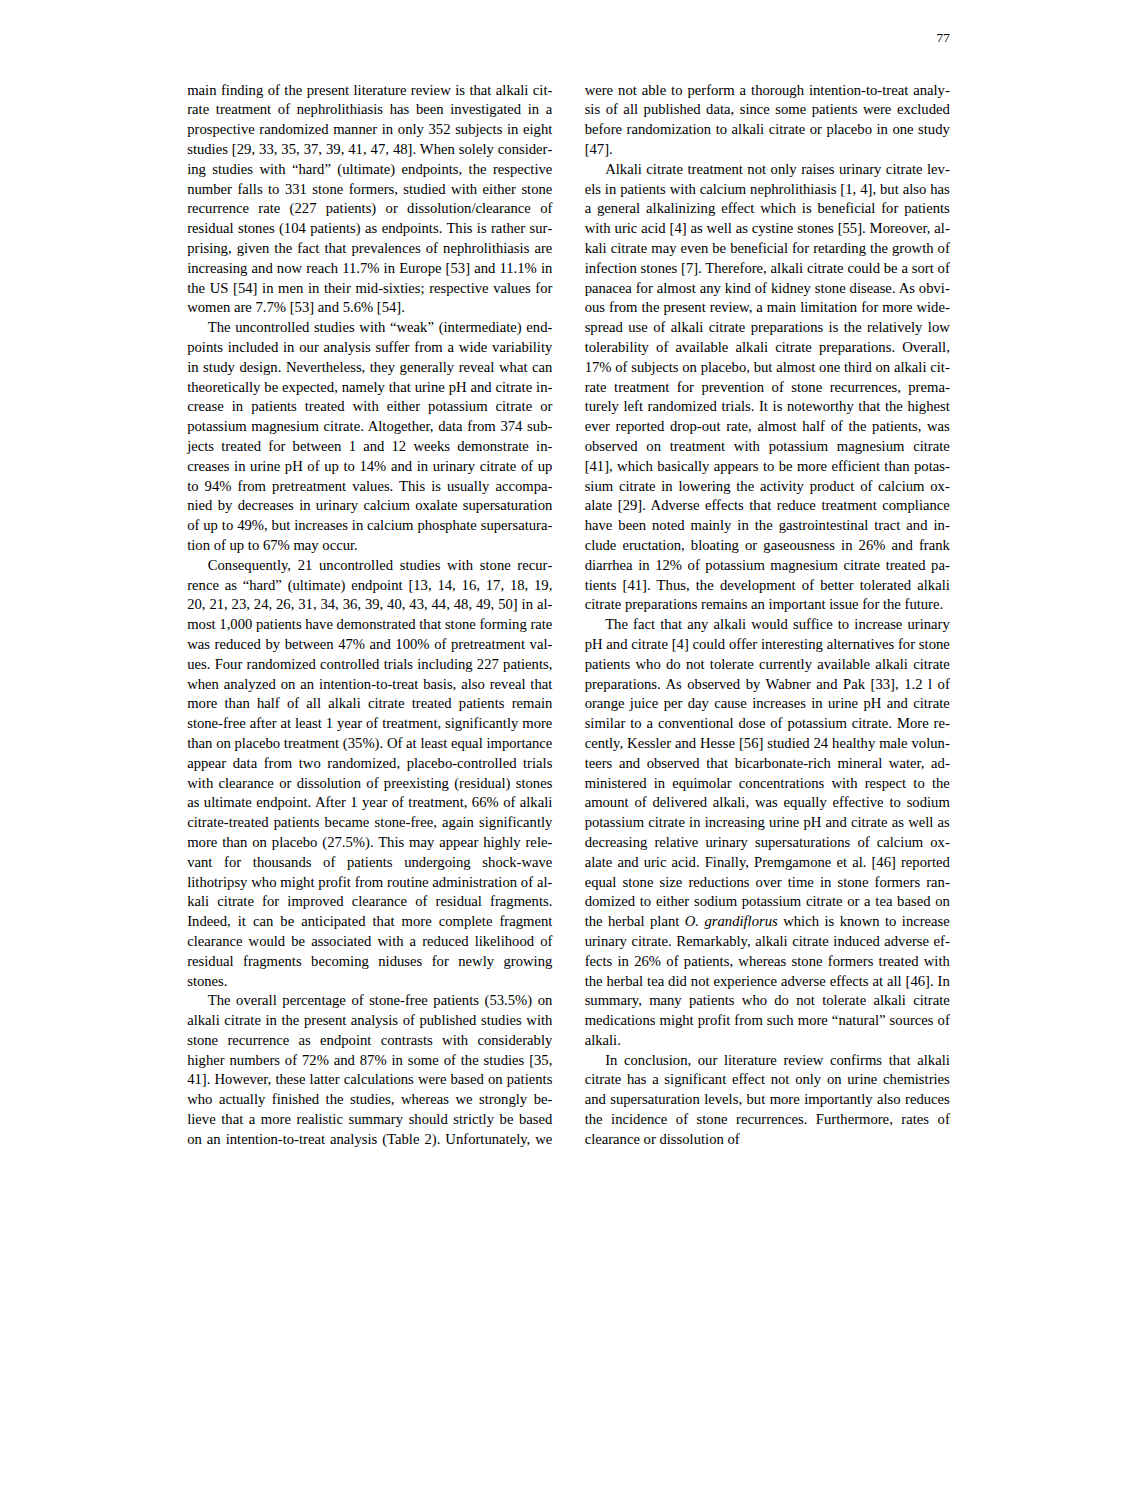77
main finding of the present literature review is that alkali citrate treatment of nephrolithiasis has been investigated in a prospective randomized manner in only 352 subjects in eight studies [29, 33, 35, 37, 39, 41, 47, 48]. When solely considering studies with “hard” (ultimate) endpoints, the respective number falls to 331 stone formers, studied with either stone recurrence rate (227 patients) or dissolution/clearance of residual stones (104 patients) as endpoints. This is rather surprising, given the fact that prevalences of nephrolithiasis are increasing and now reach 11.7% in Europe [53] and 11.1% in the US [54] in men in their mid-sixties; respective values for women are 7.7% [53] and 5.6% [54].
The uncontrolled studies with “weak” (intermediate) endpoints included in our analysis suffer from a wide variability in study design. Nevertheless, they generally reveal what can theoretically be expected, namely that urine pH and citrate increase in patients treated with either potassium citrate or potassium magnesium citrate. Altogether, data from 374 subjects treated for between 1 and 12 weeks demonstrate increases in urine pH of up to 14% and in urinary citrate of up to 94% from pretreatment values. This is usually accompanied by decreases in urinary calcium oxalate supersaturation of up to 49%, but increases in calcium phosphate supersaturation of up to 67% may occur.
Consequently, 21 uncontrolled studies with stone recurrence as “hard” (ultimate) endpoint [13, 14, 16, 17, 18, 19, 20, 21, 23, 24, 26, 31, 34, 36, 39, 40, 43, 44, 48, 49, 50] in almost 1,000 patients have demonstrated that stone forming rate was reduced by between 47% and 100% of pretreatment values. Four randomized controlled trials including 227 patients, when analyzed on an intention-to-treat basis, also reveal that more than half of all alkali citrate treated patients remain stone-free after at least 1 year of treatment, significantly more than on placebo treatment (35%). Of at least equal importance appear data from two randomized, placebo-controlled trials with clearance or dissolution of preexisting (residual) stones as ultimate endpoint. After 1 year of treatment, 66% of alkali citrate-treated patients became stone-free, again significantly more than on placebo (27.5%). This may appear highly relevant for thousands of patients undergoing shock-wave lithotripsy who might profit from routine administration of alkali citrate for improved clearance of residual fragments. Indeed, it can be anticipated that more complete fragment clearance would be associated with a reduced likelihood of residual fragments becoming niduses for newly growing stones.
The overall percentage of stone-free patients (53.5%) on alkali citrate in the present analysis of published studies with stone recurrence as endpoint contrasts with considerably higher numbers of 72% and 87% in some of the studies [35, 41]. However, these latter calculations were based on patients who actually finished the studies, whereas we strongly believe that a more realistic summary should strictly be based on an intention-to-treat analysis (Table 2). Unfortunately, we were not able to perform a thorough intention-to-treat analysis of all published data, since some patients were excluded before randomization to alkali citrate or placebo in one study [47].
Alkali citrate treatment not only raises urinary citrate levels in patients with calcium nephrolithiasis [1, 4], but also has a general alkalinizing effect which is beneficial for patients with uric acid [4] as well as cystine stones [55]. Moreover, alkali citrate may even be beneficial for retarding the growth of infection stones [7]. Therefore, alkali citrate could be a sort of panacea for almost any kind of kidney stone disease. As obvious from the present review, a main limitation for more widespread use of alkali citrate preparations is the relatively low tolerability of available alkali citrate preparations. Overall, 17% of subjects on placebo, but almost one third on alkali citrate treatment for prevention of stone recurrences, prematurely left randomized trials. It is noteworthy that the highest ever reported drop-out rate, almost half of the patients, was observed on treatment with potassium magnesium citrate [41], which basically appears to be more efficient than potassium citrate in lowering the activity product of calcium oxalate [29]. Adverse effects that reduce treatment compliance have been noted mainly in the gastrointestinal tract and include eructation, bloating or gaseousness in 26% and frank diarrhea in 12% of potassium magnesium citrate treated patients [41]. Thus, the development of better tolerated alkali citrate preparations remains an important issue for the future.
The fact that any alkali would suffice to increase urinary pH and citrate [4] could offer interesting alternatives for stone patients who do not tolerate currently available alkali citrate preparations. As observed by Wabner and Pak [33], 1.2 l of orange juice per day cause increases in urine pH and citrate similar to a conventional dose of potassium citrate. More recently, Kessler and Hesse [56] studied 24 healthy male volunteers and observed that bicarbonate-rich mineral water, administered in equimolar concentrations with respect to the amount of delivered alkali, was equally effective to sodium potassium citrate in increasing urine pH and citrate as well as decreasing relative urinary supersaturations of calcium oxalate and uric acid. Finally, Premgamone et al. [46] reported equal stone size reductions over time in stone formers randomized to either sodium potassium citrate or a tea based on the herbal plant O. grandiflorus which is known to increase urinary citrate. Remarkably, alkali citrate induced adverse effects in 26% of patients, whereas stone formers treated with the herbal tea did not experience adverse effects at all [46]. In summary, many patients who do not tolerate alkali citrate medications might profit from such more “natural” sources of alkali.
In conclusion, our literature review confirms that alkali citrate has a significant effect not only on urine chemistries and supersaturation levels, but more importantly also reduces the incidence of stone recurrences. Furthermore, rates of clearance or dissolution of